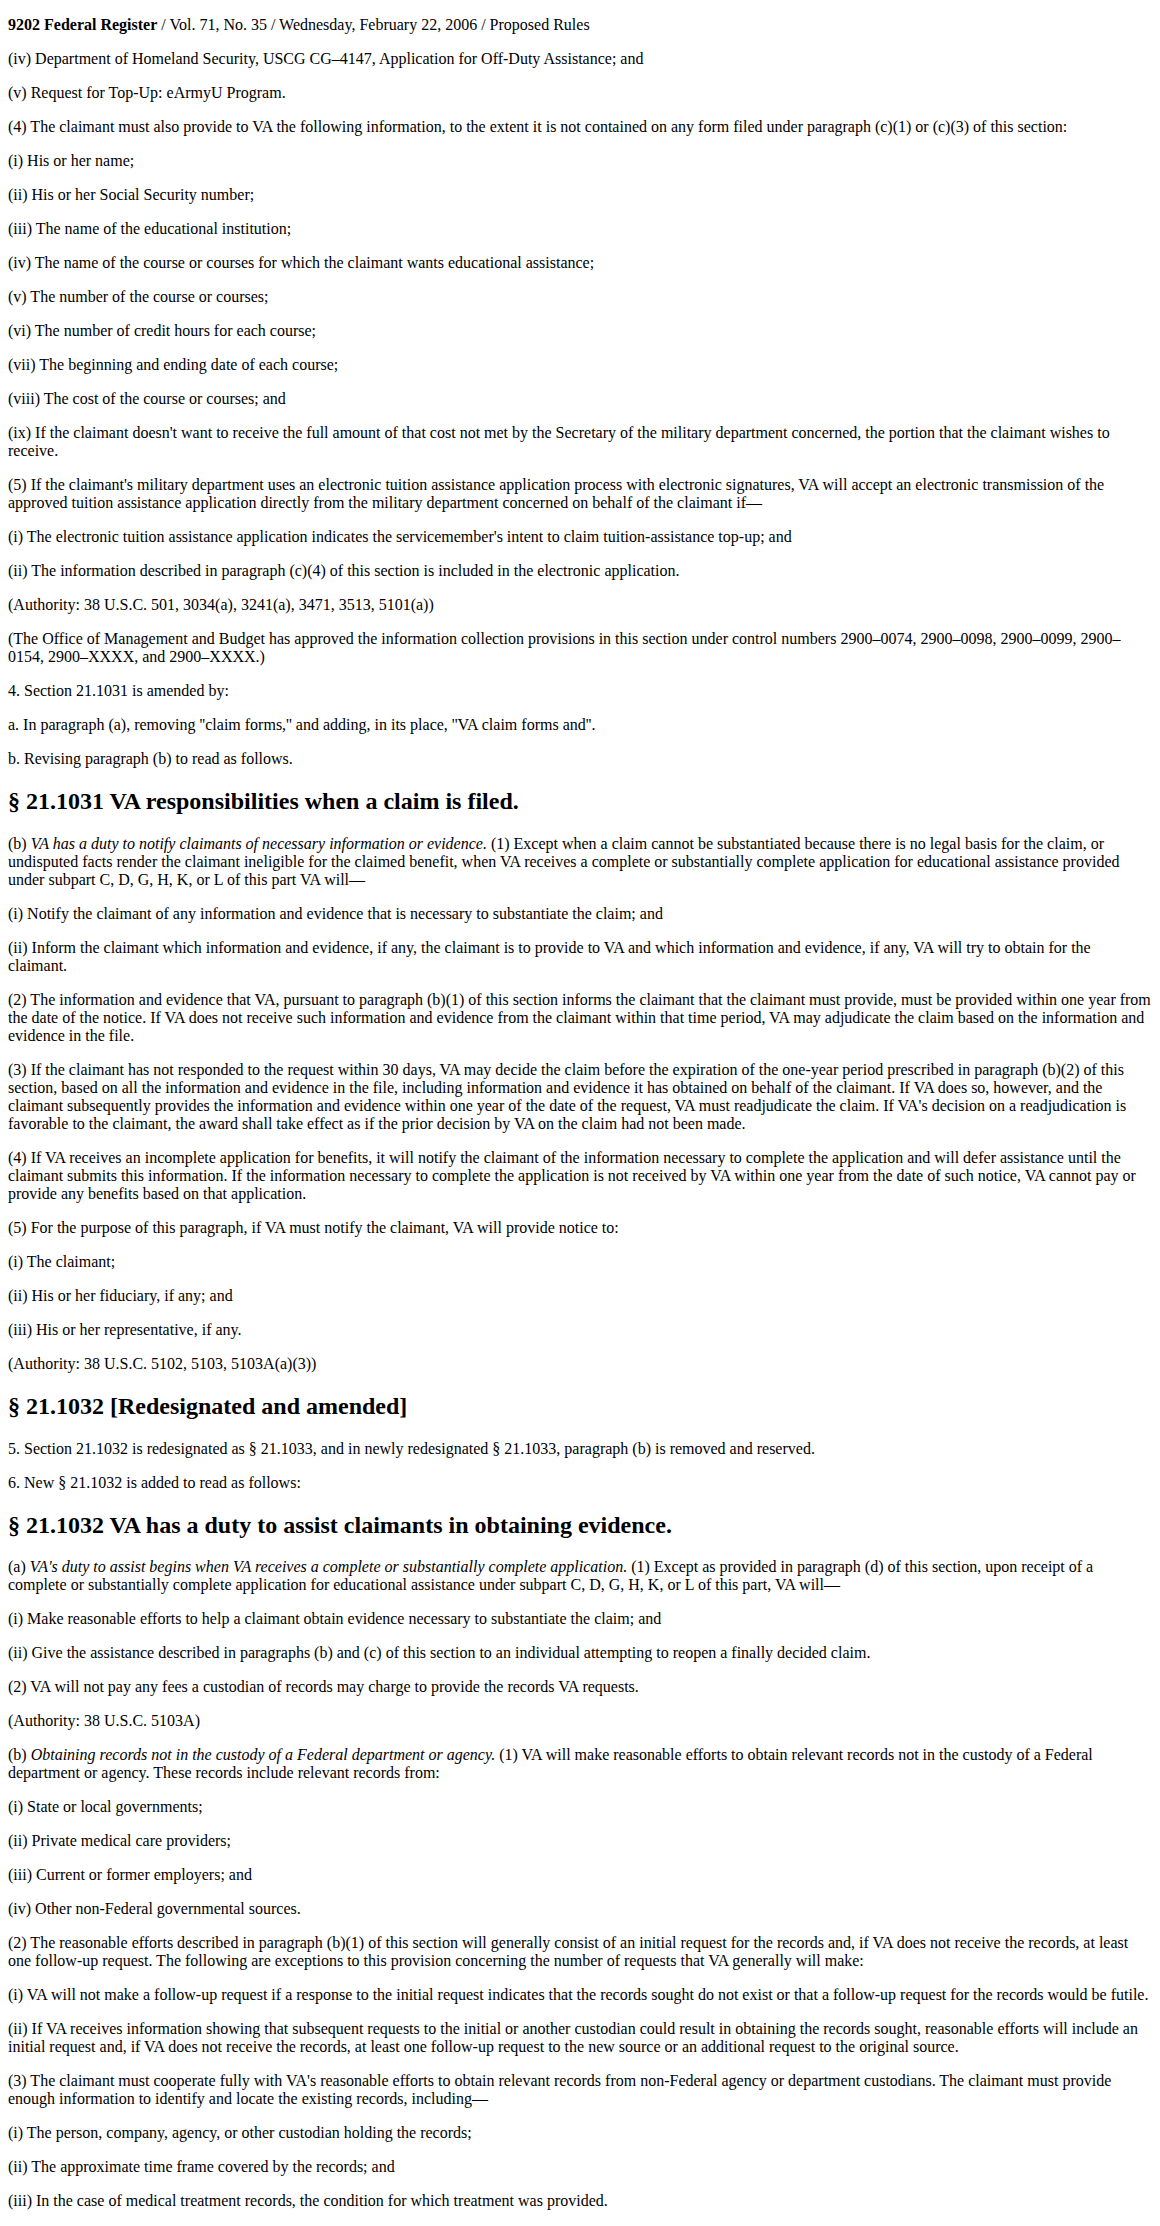9202 Federal Register / Vol. 71, No. 35 / Wednesday, February 22, 2006 / Proposed Rules
(iv) Department of Homeland Security, USCG CG–4147, Application for Off-Duty Assistance; and
(v) Request for Top-Up: eArmyU Program.
(4) The claimant must also provide to VA the following information, to the extent it is not contained on any form filed under paragraph (c)(1) or (c)(3) of this section:
(i) His or her name;
(ii) His or her Social Security number;
(iii) The name of the educational institution;
(iv) The name of the course or courses for which the claimant wants educational assistance;
(v) The number of the course or courses;
(vi) The number of credit hours for each course;
(vii) The beginning and ending date of each course;
(viii) The cost of the course or courses; and
(ix) If the claimant doesn't want to receive the full amount of that cost not met by the Secretary of the military department concerned, the portion that the claimant wishes to receive.
(5) If the claimant's military department uses an electronic tuition assistance application process with electronic signatures, VA will accept an electronic transmission of the approved tuition assistance application directly from the military department concerned on behalf of the claimant if—
(i) The electronic tuition assistance application indicates the servicemember's intent to claim tuition-assistance top-up; and
(ii) The information described in paragraph (c)(4) of this section is included in the electronic application.
(Authority: 38 U.S.C. 501, 3034(a), 3241(a), 3471, 3513, 5101(a))
(The Office of Management and Budget has approved the information collection provisions in this section under control numbers 2900–0074, 2900–0098, 2900–0099, 2900–0154, 2900–XXXX, and 2900–XXXX.)
4. Section 21.1031 is amended by:
a. In paragraph (a), removing ''claim forms,'' and adding, in its place, ''VA claim forms and''.
b. Revising paragraph (b) to read as follows.
§ 21.1031 VA responsibilities when a claim is filed.
(b) VA has a duty to notify claimants of necessary information or evidence. (1) Except when a claim cannot be substantiated because there is no legal basis for the claim, or undisputed facts render the claimant ineligible for the claimed benefit, when VA receives a complete or substantially complete application for educational assistance provided under subpart C, D, G, H, K, or L of this part VA will—
(i) Notify the claimant of any information and evidence that is necessary to substantiate the claim; and
(ii) Inform the claimant which information and evidence, if any, the claimant is to provide to VA and which information and evidence, if any, VA will try to obtain for the claimant.
(2) The information and evidence that VA, pursuant to paragraph (b)(1) of this section informs the claimant that the claimant must provide, must be provided within one year from the date of the notice. If VA does not receive such information and evidence from the claimant within that time period, VA may adjudicate the claim based on the information and evidence in the file.
(3) If the claimant has not responded to the request within 30 days, VA may decide the claim before the expiration of the one-year period prescribed in paragraph (b)(2) of this section, based on all the information and evidence in the file, including information and evidence it has obtained on behalf of the claimant. If VA does so, however, and the claimant subsequently provides the information and evidence within one year of the date of the request, VA must readjudicate the claim. If VA's decision on a readjudication is favorable to the claimant, the award shall take effect as if the prior decision by VA on the claim had not been made.
(4) If VA receives an incomplete application for benefits, it will notify the claimant of the information necessary to complete the application and will defer assistance until the claimant submits this information. If the information necessary to complete the application is not received by VA within one year from the date of such notice, VA cannot pay or provide any benefits based on that application.
(5) For the purpose of this paragraph, if VA must notify the claimant, VA will provide notice to:
(i) The claimant;
(ii) His or her fiduciary, if any; and
(iii) His or her representative, if any.
(Authority: 38 U.S.C. 5102, 5103, 5103A(a)(3))
§ 21.1032 [Redesignated and amended]
5. Section 21.1032 is redesignated as § 21.1033, and in newly redesignated § 21.1033, paragraph (b) is removed and reserved.
6. New § 21.1032 is added to read as follows:
§ 21.1032 VA has a duty to assist claimants in obtaining evidence.
(a) VA's duty to assist begins when VA receives a complete or substantially complete application. (1) Except as provided in paragraph (d) of this section, upon receipt of a complete or substantially complete application for educational assistance under subpart C, D, G, H, K, or L of this part, VA will—
(i) Make reasonable efforts to help a claimant obtain evidence necessary to substantiate the claim; and
(ii) Give the assistance described in paragraphs (b) and (c) of this section to an individual attempting to reopen a finally decided claim.
(2) VA will not pay any fees a custodian of records may charge to provide the records VA requests.
(Authority: 38 U.S.C. 5103A)
(b) Obtaining records not in the custody of a Federal department or agency. (1) VA will make reasonable efforts to obtain relevant records not in the custody of a Federal department or agency. These records include relevant records from:
(i) State or local governments;
(ii) Private medical care providers;
(iii) Current or former employers; and
(iv) Other non-Federal governmental sources.
(2) The reasonable efforts described in paragraph (b)(1) of this section will generally consist of an initial request for the records and, if VA does not receive the records, at least one follow-up request. The following are exceptions to this provision concerning the number of requests that VA generally will make:
(i) VA will not make a follow-up request if a response to the initial request indicates that the records sought do not exist or that a follow-up request for the records would be futile.
(ii) If VA receives information showing that subsequent requests to the initial or another custodian could result in obtaining the records sought, reasonable efforts will include an initial request and, if VA does not receive the records, at least one follow-up request to the new source or an additional request to the original source.
(3) The claimant must cooperate fully with VA's reasonable efforts to obtain relevant records from non-Federal agency or department custodians. The claimant must provide enough information to identify and locate the existing records, including—
(i) The person, company, agency, or other custodian holding the records;
(ii) The approximate time frame covered by the records; and
(iii) In the case of medical treatment records, the condition for which treatment was provided.